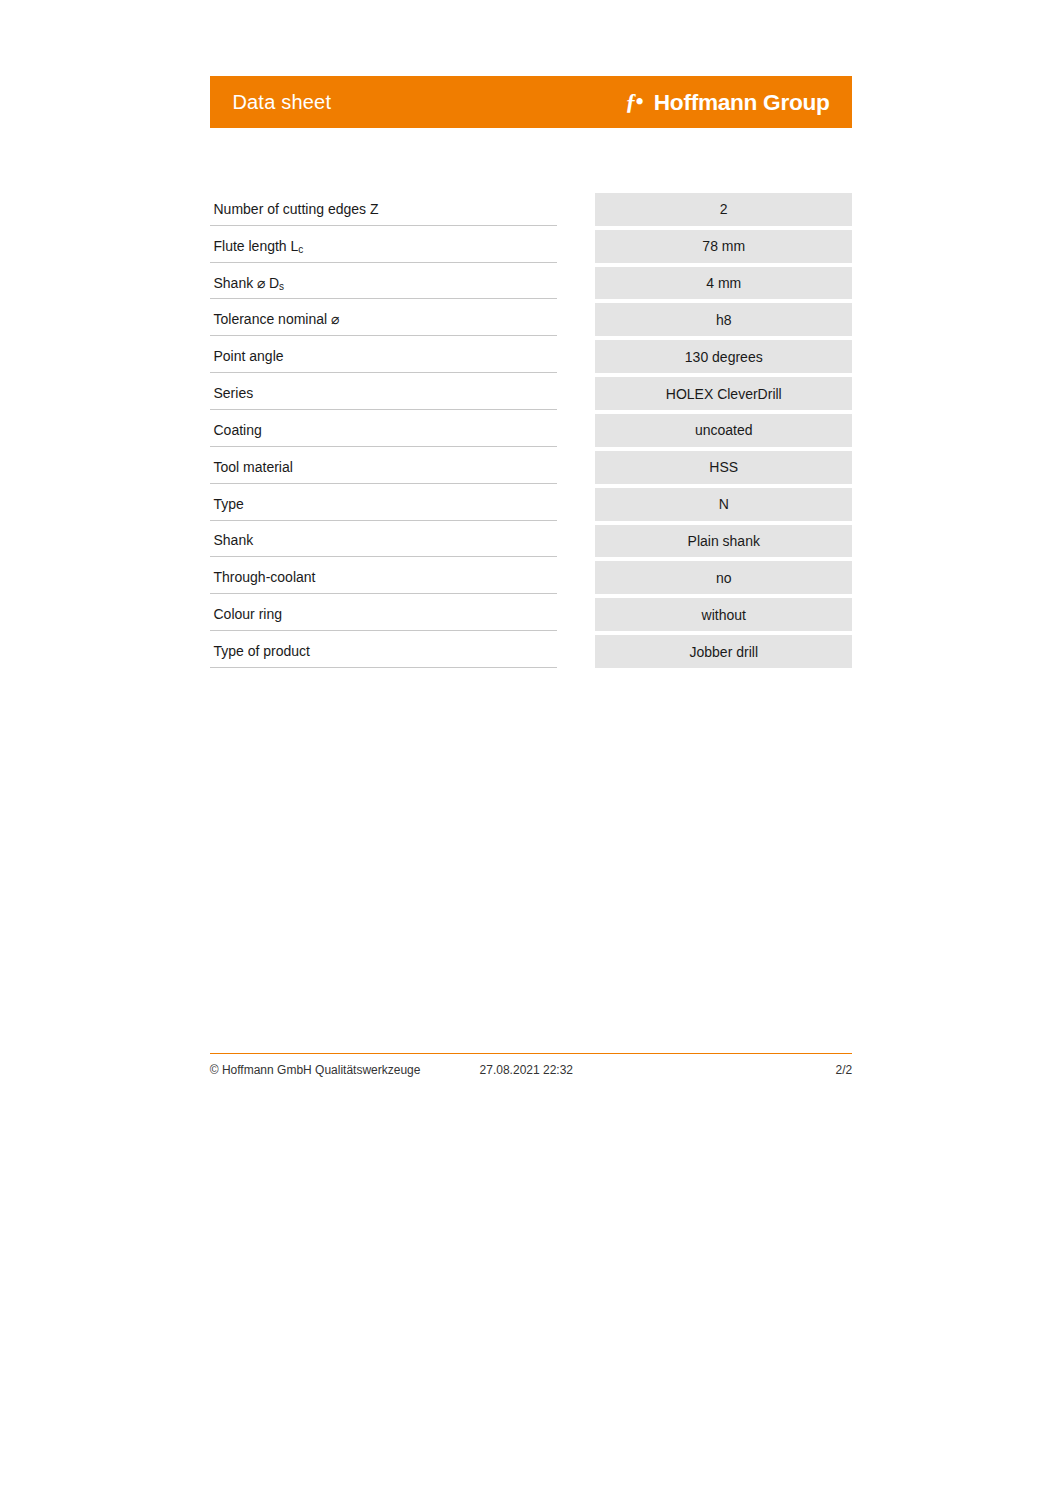Data sheet
ƒ• Hoffmann Group
| Number of cutting edges Z | | 2 |
| Flute length L c | | 78 mm |
| Shank ⌀ D s | | 4 mm |
| Tolerance nominal ⌀ | | h8 |
| Point angle | | 130 degrees |
| Series | | HOLEX CleverDrill |
| Coating | | uncoated |
| Tool material | | HSS |
| Type | | N |
| Shank | | Plain shank |
| Through-coolant | | no |
| Colour ring | | without |
| Type of product | | Jobber drill |
© Hoffmann GmbH Qualitätswerkzeuge
27.08.2021 22:32
2/2